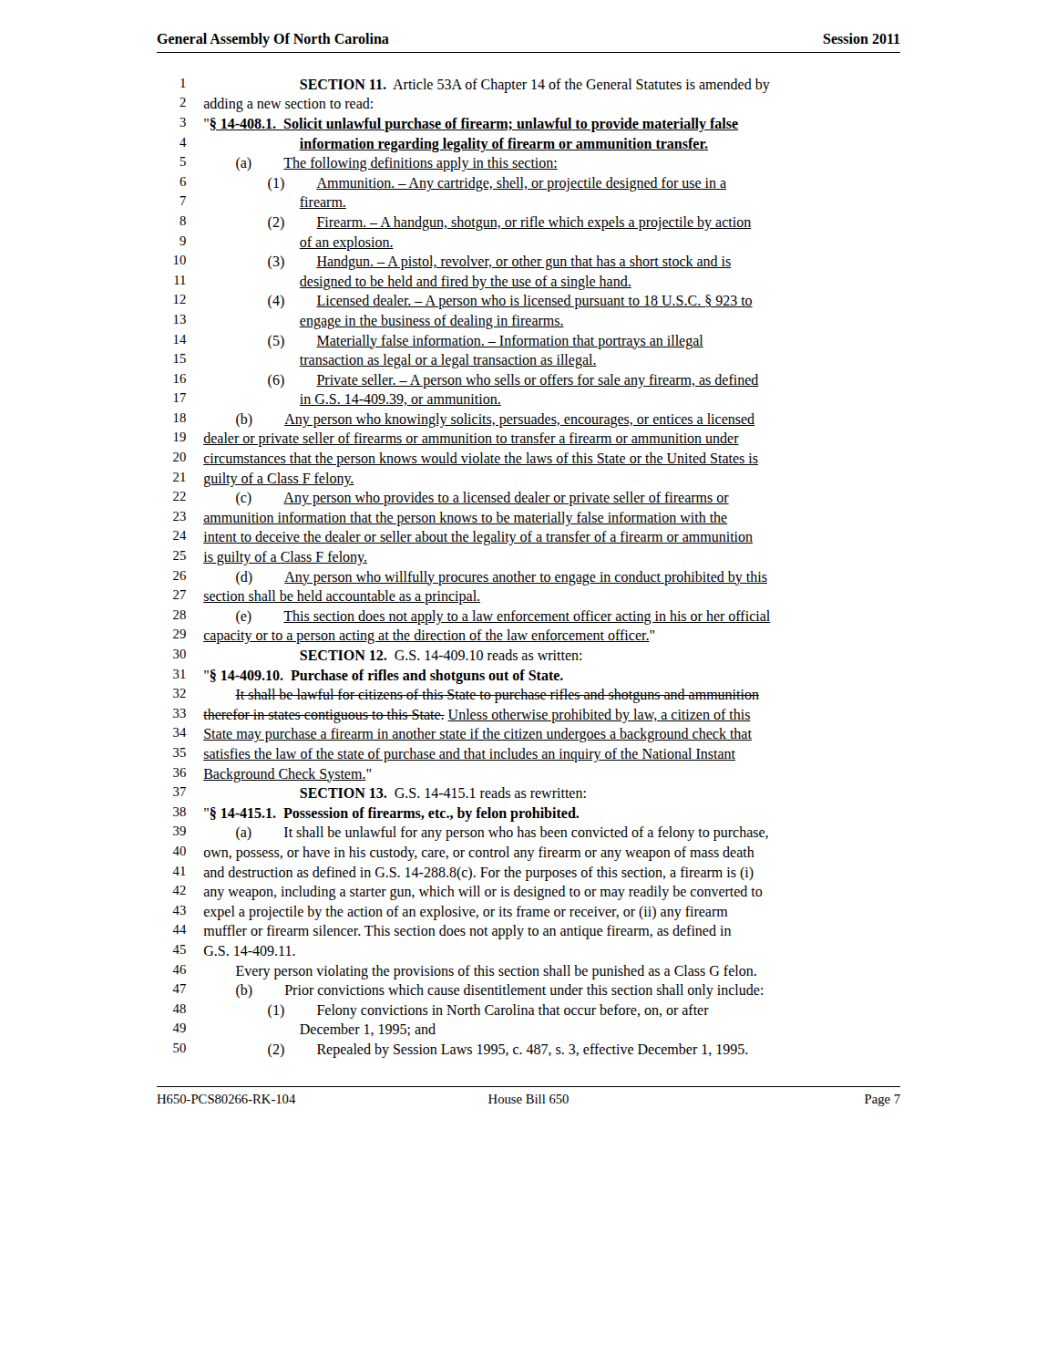General Assembly Of North Carolina
Session 2011
SECTION 11. Article 53A of Chapter 14 of the General Statutes is amended by
adding a new section to read:
"§ 14-408.1. Solicit unlawful purchase of firearm; unlawful to provide materially false
information regarding legality of firearm or ammunition transfer.
(a) The following definitions apply in this section:
(1) Ammunition. – Any cartridge, shell, or projectile designed for use in a
firearm.
(2) Firearm. – A handgun, shotgun, or rifle which expels a projectile by action
of an explosion.
(3) Handgun. – A pistol, revolver, or other gun that has a short stock and is
designed to be held and fired by the use of a single hand.
(4) Licensed dealer. – A person who is licensed pursuant to 18 U.S.C. § 923 to
engage in the business of dealing in firearms.
(5) Materially false information. – Information that portrays an illegal
transaction as legal or a legal transaction as illegal.
(6) Private seller. – A person who sells or offers for sale any firearm, as defined
in G.S. 14-409.39, or ammunition.
(b) Any person who knowingly solicits, persuades, encourages, or entices a licensed
dealer or private seller of firearms or ammunition to transfer a firearm or ammunition under
circumstances that the person knows would violate the laws of this State or the United States is
guilty of a Class F felony.
(c) Any person who provides to a licensed dealer or private seller of firearms or
ammunition information that the person knows to be materially false information with the
intent to deceive the dealer or seller about the legality of a transfer of a firearm or ammunition
is guilty of a Class F felony.
(d) Any person who willfully procures another to engage in conduct prohibited by this
section shall be held accountable as a principal.
(e) This section does not apply to a law enforcement officer acting in his or her official
capacity or to a person acting at the direction of the law enforcement officer."
SECTION 12. G.S. 14-409.10 reads as written:
"§ 14-409.10. Purchase of rifles and shotguns out of State.
It shall be lawful for citizens of this State to purchase rifles and shotguns and ammunition
therefor in states contiguous to this State. Unless otherwise prohibited by law, a citizen of this
State may purchase a firearm in another state if the citizen undergoes a background check that
satisfies the law of the state of purchase and that includes an inquiry of the National Instant
Background Check System."
SECTION 13. G.S. 14-415.1 reads as rewritten:
"§ 14-415.1. Possession of firearms, etc., by felon prohibited.
(a) It shall be unlawful for any person who has been convicted of a felony to purchase,
own, possess, or have in his custody, care, or control any firearm or any weapon of mass death
and destruction as defined in G.S. 14-288.8(c). For the purposes of this section, a firearm is (i)
any weapon, including a starter gun, which will or is designed to or may readily be converted to
expel a projectile by the action of an explosive, or its frame or receiver, or (ii) any firearm
muffler or firearm silencer. This section does not apply to an antique firearm, as defined in
G.S. 14-409.11.
Every person violating the provisions of this section shall be punished as a Class G felon.
(b) Prior convictions which cause disentitlement under this section shall only include:
(1) Felony convictions in North Carolina that occur before, on, or after
December 1, 1995; and
(2) Repealed by Session Laws 1995, c. 487, s. 3, effective December 1, 1995.
H650-PCS80266-RK-104
House Bill 650
Page 7